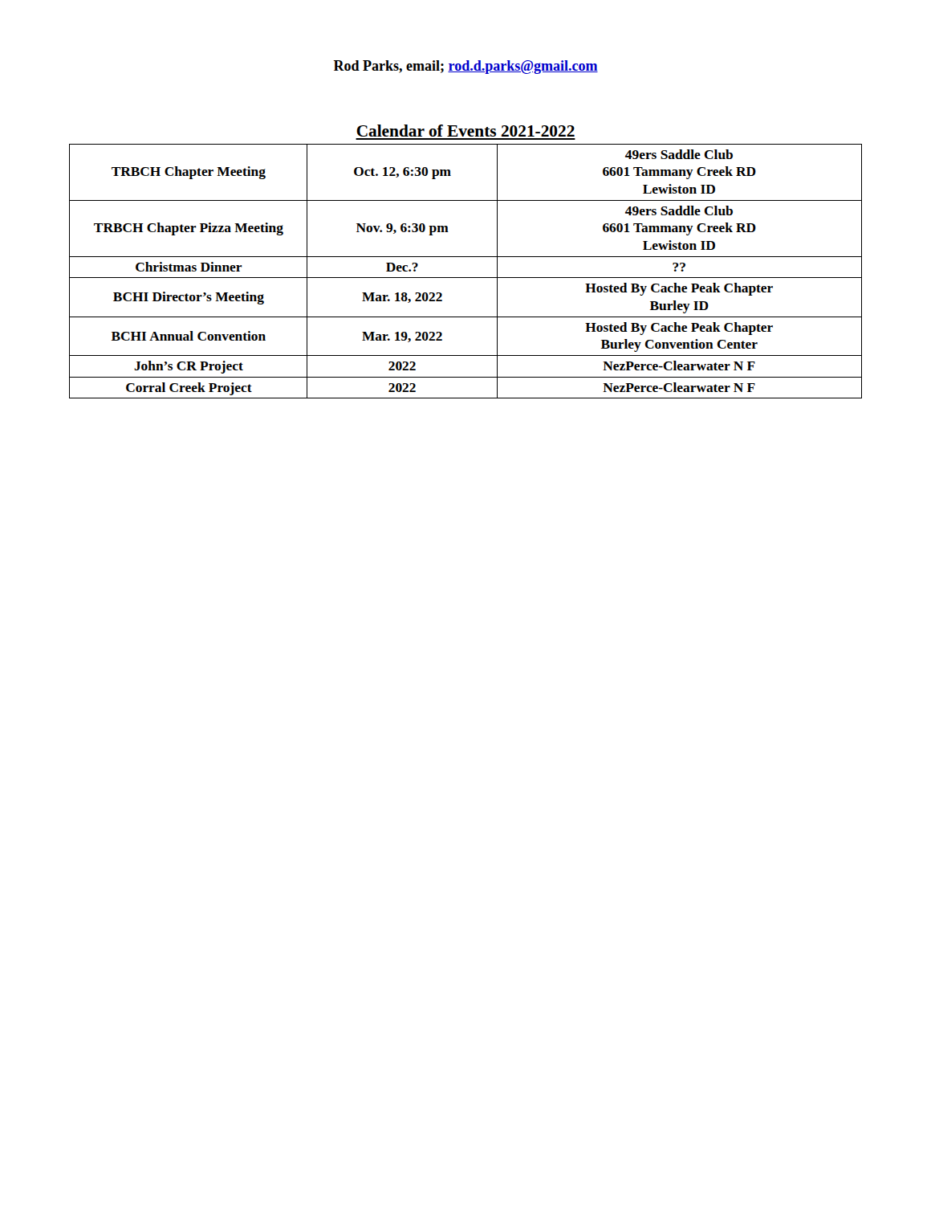Rod Parks, email; rod.d.parks@gmail.com
Calendar of Events 2021-2022
| TRBCH Chapter Meeting | Oct. 12, 6:30 pm | 49ers Saddle Club 6601 Tammany Creek RD Lewiston ID |
| TRBCH Chapter Pizza Meeting | Nov. 9, 6:30 pm | 49ers Saddle Club 6601 Tammany Creek RD Lewiston ID |
| Christmas Dinner | Dec.? | ?? |
| BCHI Director’s Meeting | Mar. 18, 2022 | Hosted By Cache Peak Chapter Burley ID |
| BCHI Annual Convention | Mar. 19, 2022 | Hosted By Cache Peak Chapter Burley Convention Center |
| John’s CR Project | 2022 | NezPerce-Clearwater N F |
| Corral Creek Project | 2022 | NezPerce-Clearwater N F |